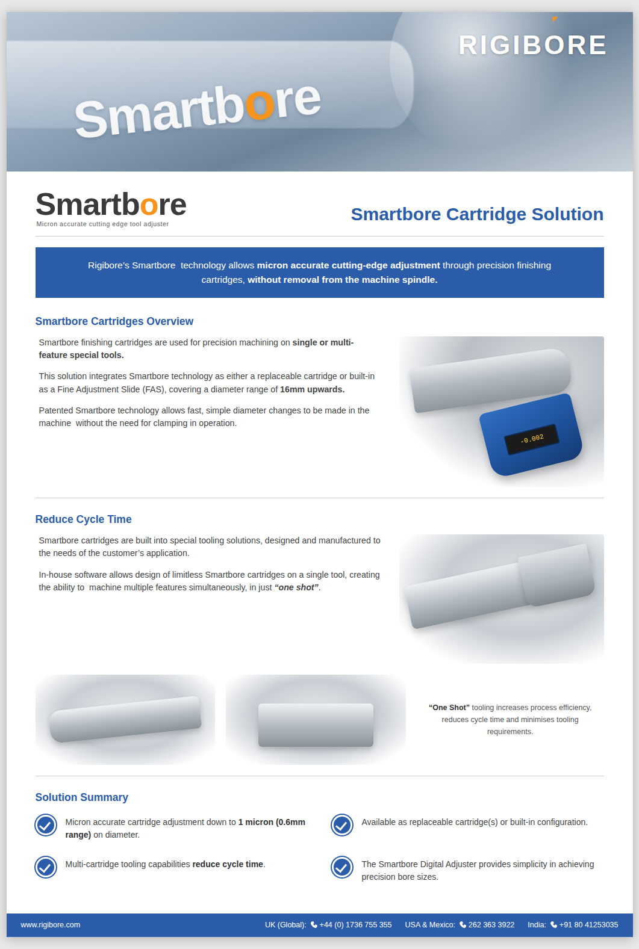Smartbore
RIGIBORE
Smartbore
Micron accurate cutting edge tool adjuster
Smartbore Cartridge Solution
Rigibore’s Smartbore technology allows micron accurate cutting-edge adjustment through precision finishing cartridges, without removal from the machine spindle.
Smartbore Cartridges Overview
Smartbore finishing cartridges are used for precision machining on single or multi-feature special tools.
This solution integrates Smartbore technology as either a replaceable cartridge or built-in as a Fine Adjustment Slide (FAS), covering a diameter range of 16mm upwards.
Patented Smartbore technology allows fast, simple diameter changes to be made in the machine without the need for clamping in operation.
-0.002
Reduce Cycle Time
Smartbore cartridges are built into special tooling solutions, designed and manufactured to the needs of the customer’s application.
In-house software allows design of limitless Smartbore cartridges on a single tool, creating the ability to machine multiple features simultaneously, in just “one shot”.
“One Shot” tooling increases process efficiency, reduces cycle time and minimises tooling requirements.
Solution Summary
Micron accurate cartridge adjustment down to 1 micron (0.6mm range) on diameter.
Available as replaceable cartridge(s) or built-in configuration.
Multi-cartridge tooling capabilities reduce cycle time.
The Smartbore Digital Adjuster provides simplicity in achieving precision bore sizes.
www.rigibore.com
UK (Global): +44 (0) 1736 755 355 USA & Mexico: 262 363 3922 India: +91 80 41253035